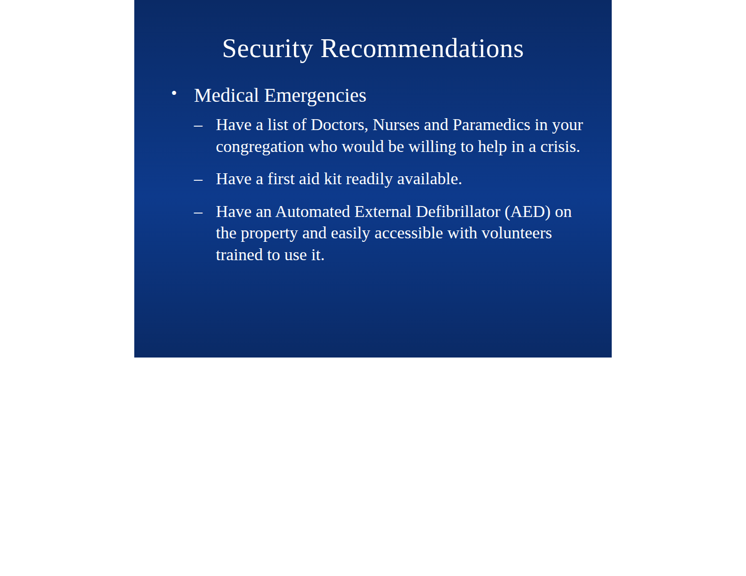Security Recommendations
Medical Emergencies
Have a list of Doctors, Nurses and Paramedics in your congregation who would be willing to help in a crisis.
Have a first aid kit readily available.
Have an Automated External Defibrillator (AED) on the property and easily accessible with volunteers trained to use it.